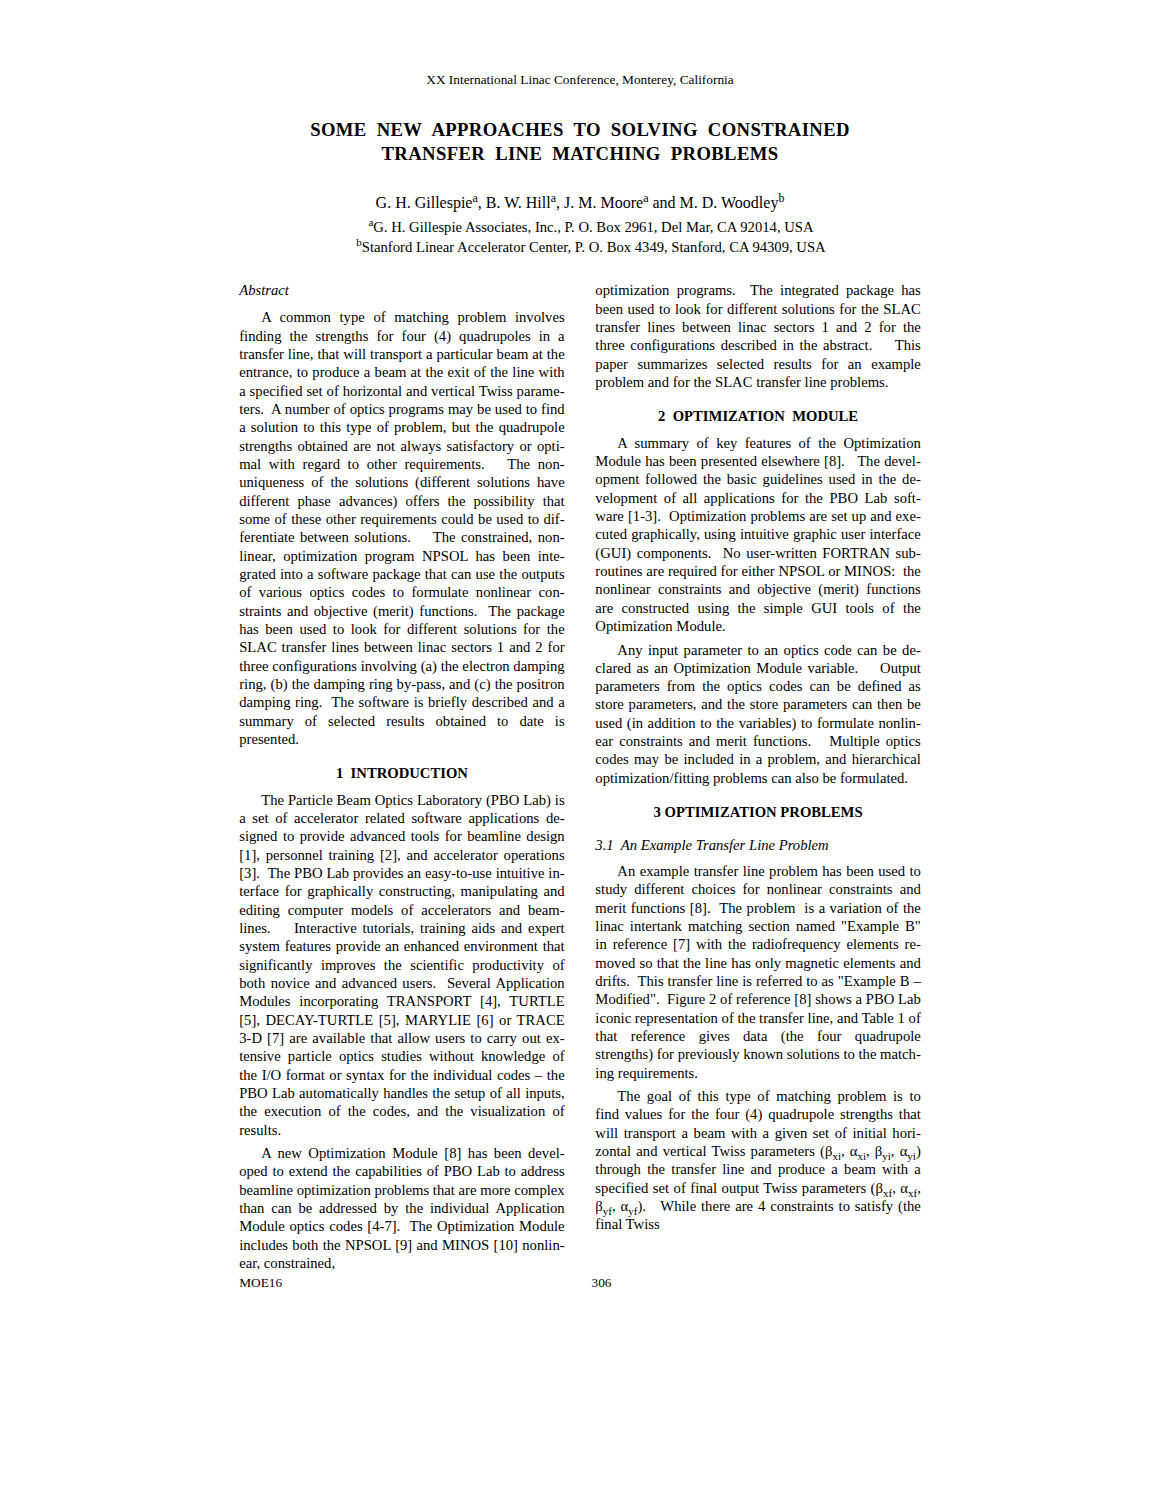XX International Linac Conference, Monterey, California
SOME NEW APPROACHES TO SOLVING CONSTRAINED
TRANSFER LINE MATCHING PROBLEMS
G. H. Gillespiea, B. W. Hilla, J. M. Moorea and M. D. Woodleyb
aG. H. Gillespie Associates, Inc., P. O. Box 2961, Del Mar, CA 92014, USA
bStanford Linear Accelerator Center, P. O. Box 4349, Stanford, CA 94309, USA
Abstract
A common type of matching problem involves finding the strengths for four (4) quadrupoles in a transfer line, that will transport a particular beam at the entrance, to produce a beam at the exit of the line with a specified set of horizontal and vertical Twiss parameters. A number of optics programs may be used to find a solution to this type of problem, but the quadrupole strengths obtained are not always satisfactory or optimal with regard to other requirements. The non-uniqueness of the solutions (different solutions have different phase advances) offers the possibility that some of these other requirements could be used to differentiate between solutions. The constrained, nonlinear, optimization program NPSOL has been integrated into a software package that can use the outputs of various optics codes to formulate nonlinear constraints and objective (merit) functions. The package has been used to look for different solutions for the SLAC transfer lines between linac sectors 1 and 2 for three configurations involving (a) the electron damping ring, (b) the damping ring by-pass, and (c) the positron damping ring. The software is briefly described and a summary of selected results obtained to date is presented.
1 Introduction
The Particle Beam Optics Laboratory (PBO Lab) is a set of accelerator related software applications designed to provide advanced tools for beamline design [1], personnel training [2], and accelerator operations [3]. The PBO Lab provides an easy-to-use intuitive interface for graphically constructing, manipulating and editing computer models of accelerators and beamlines. Interactive tutorials, training aids and expert system features provide an enhanced environment that significantly improves the scientific productivity of both novice and advanced users. Several Application Modules incorporating TRANSPORT [4], TURTLE [5], DECAY-TURTLE [5], MARYLIE [6] or TRACE 3-D [7] are available that allow users to carry out extensive particle optics studies without knowledge of the I/O format or syntax for the individual codes – the PBO Lab automatically handles the setup of all inputs, the execution of the codes, and the visualization of results.
A new Optimization Module [8] has been developed to extend the capabilities of PBO Lab to address beamline optimization problems that are more complex than can be addressed by the individual Application Module optics codes [4-7]. The Optimization Module includes both the NPSOL [9] and MINOS [10] nonlinear, constrained,
optimization programs. The integrated package has been used to look for different solutions for the SLAC transfer lines between linac sectors 1 and 2 for the three configurations described in the abstract. This paper summarizes selected results for an example problem and for the SLAC transfer line problems.
2 Optimization Module
A summary of key features of the Optimization Module has been presented elsewhere [8]. The development followed the basic guidelines used in the development of all applications for the PBO Lab software [1-3]. Optimization problems are set up and executed graphically, using intuitive graphic user interface (GUI) components. No user-written FORTRAN subroutines are required for either NPSOL or MINOS: the nonlinear constraints and objective (merit) functions are constructed using the simple GUI tools of the Optimization Module.
Any input parameter to an optics code can be declared as an Optimization Module variable. Output parameters from the optics codes can be defined as store parameters, and the store parameters can then be used (in addition to the variables) to formulate nonlinear constraints and merit functions. Multiple optics codes may be included in a problem, and hierarchical optimization/fitting problems can also be formulated.
3 Optimization Problems
3.1 An Example Transfer Line Problem
An example transfer line problem has been used to study different choices for nonlinear constraints and merit functions [8]. The problem is a variation of the linac intertank matching section named "Example B" in reference [7] with the radiofrequency elements removed so that the line has only magnetic elements and drifts. This transfer line is referred to as "Example B – Modified". Figure 2 of reference [8] shows a PBO Lab iconic representation of the transfer line, and Table 1 of that reference gives data (the four quadrupole strengths) for previously known solutions to the matching requirements.
The goal of this type of matching problem is to find values for the four (4) quadrupole strengths that will transport a beam with a given set of initial horizontal and vertical Twiss parameters (βxi, αxi, βyi, αyi) through the transfer line and produce a beam with a specified set of final output Twiss parameters (βxf, αxf, βyf, αyf). While there are 4 constraints to satisfy (the final Twiss
MOE16
306